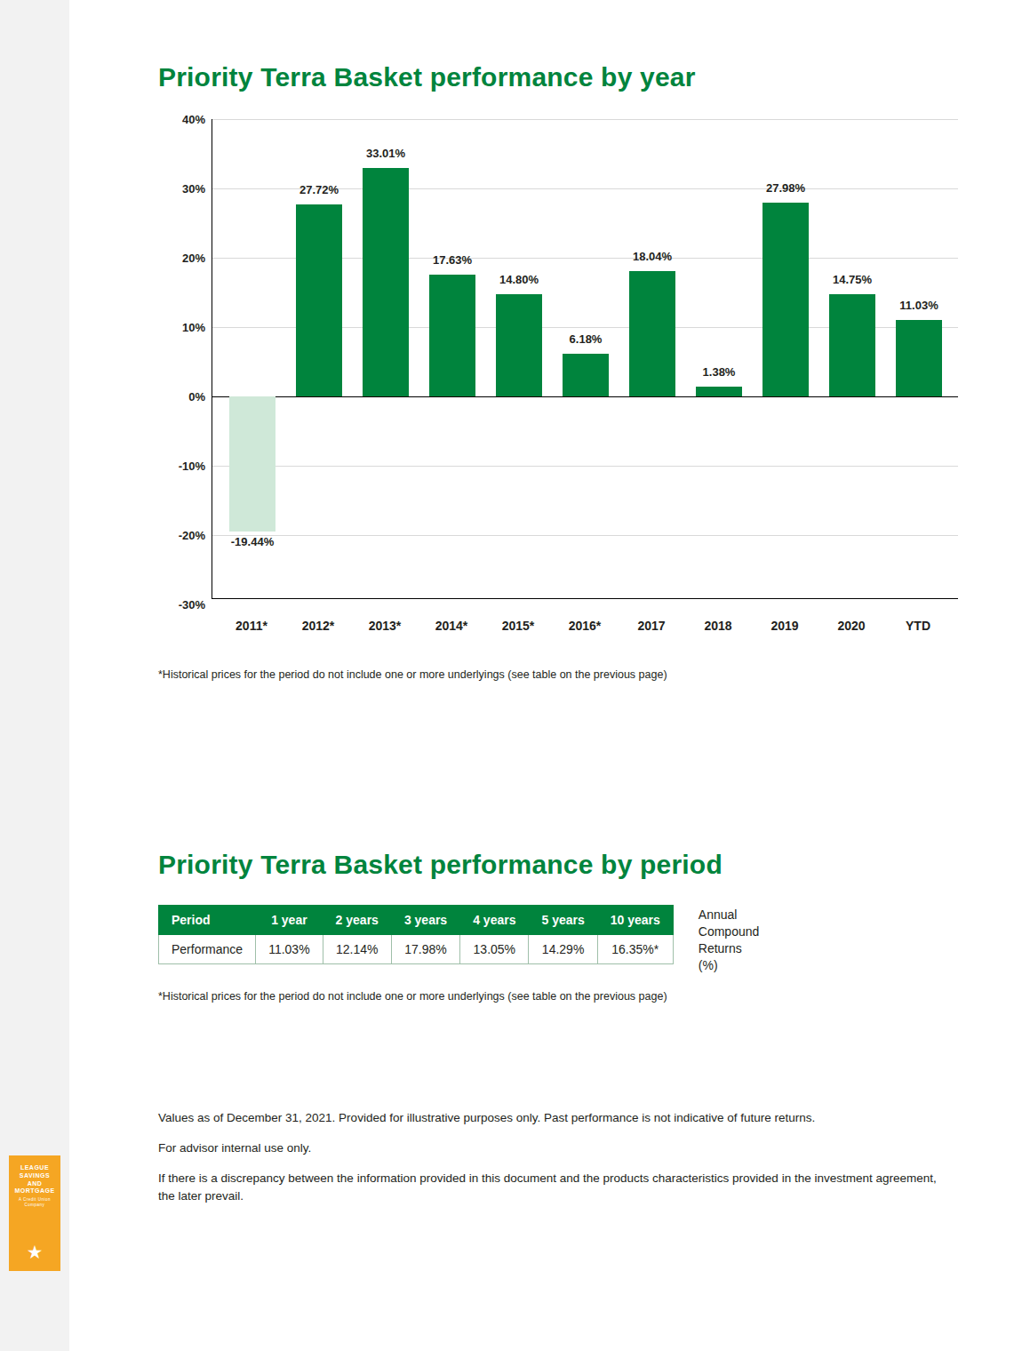LEAGUE SAVINGS
AND MORTGAGE
A Credit Union Company
★
Priority Terra Basket performance by year
40%
30%
20%
10%
0%
-10%
-20%
-30%
-19.44%
27.72%
33.01%
17.63%
14.80%
6.18%
18.04%
1.38%
27.98%
14.75%
11.03%
2011*
2012*
2013*
2014*
2015*
2016*
2017
2018
2019
2020
YTD
*Historical prices for the period do not include one or more underlyings (see table on the previous page)
Priority Terra Basket performance by period
| Period | 1 year | 2 years | 3 years | 4 years | 5 years | 10 years |
| --- | --- | --- | --- | --- | --- | --- |
| Performance | 11.03% | 12.14% | 17.98% | 13.05% | 14.29% | 16.35%* |
Annual
Compound
Returns
(%)
*Historical prices for the period do not include one or more underlyings (see table on the previous page)
Values as of December 31, 2021. Provided for illustrative purposes only. Past performance is not indicative of future returns.
For advisor internal use only.
If there is a discrepancy between the information provided in this document and the products characteristics provided in the investment agreement, the later prevail.